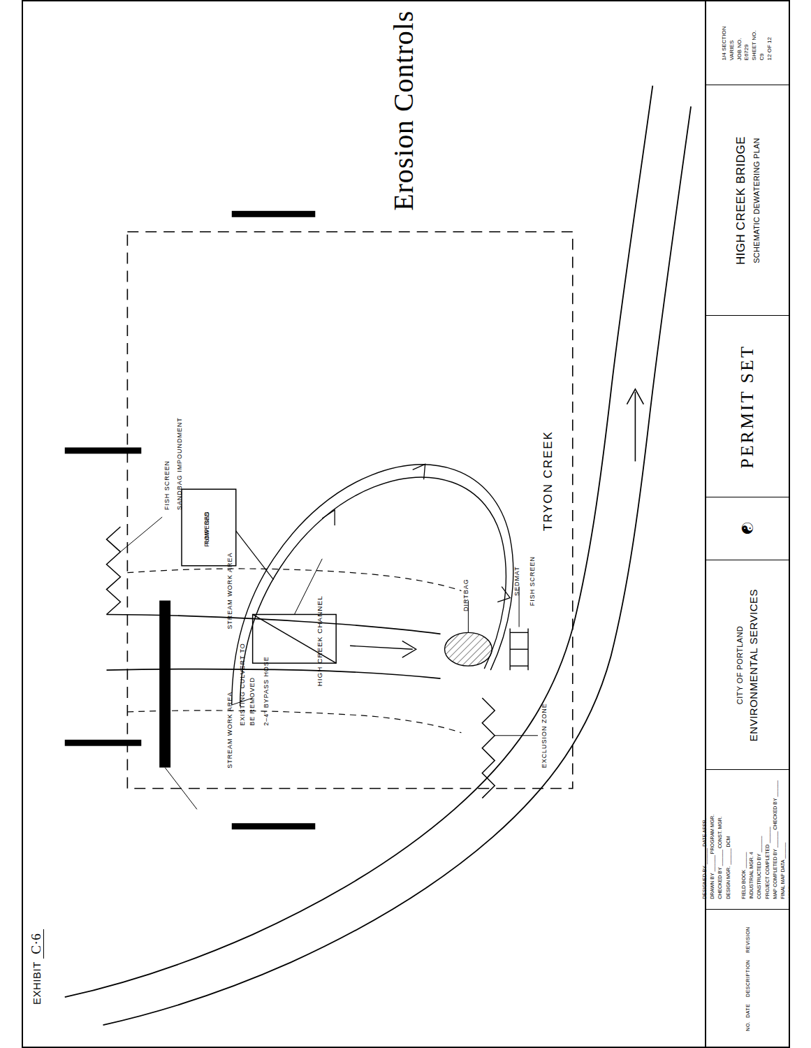TRYON CREEK GAS POWERED PUMP HIGH CREEK CHANNEL STREAM WORK AREA STREAM WORK AREA DIRTBAG SEDMAT FISH SCREEN FISH SCREEN SANDBAG IMPOUNDMENT EXCLUSION ZONE EXISTING CULVERT TO BE REMOVED 2–4" BYPASS HOSE Erosion Controls
CASE NO. LU·08·119509EN EXHIBIT C·6
1/4 SECTION
VARIES
JOB NO.
E6729
SHEET NO.
C9
12 OF 12
HIGH CREEK BRIDGE SCHEMATIC DEWATERING PLAN
PERMIT SET
☯
CITY OF PORTLAND ENVIRONMENTAL SERVICES
DESIGNED BY ______ DATE APPR.
DRAWN BY ______ PROGRAM MGR.
CHECKED BY ______ CONST. MGR.
DESIGN MGR. ______ DCM
FIELD BOOK ______
INDUSTRIAL MGR. 4
CONSTRUCTED BY ______
PROJECT COMPLETED ______
MAP COMPLETED BY ______ CHECKED BY ______
FINAL MAP DATA ______
APPR. ______
NO. DATE DESCRIPTION REVISION